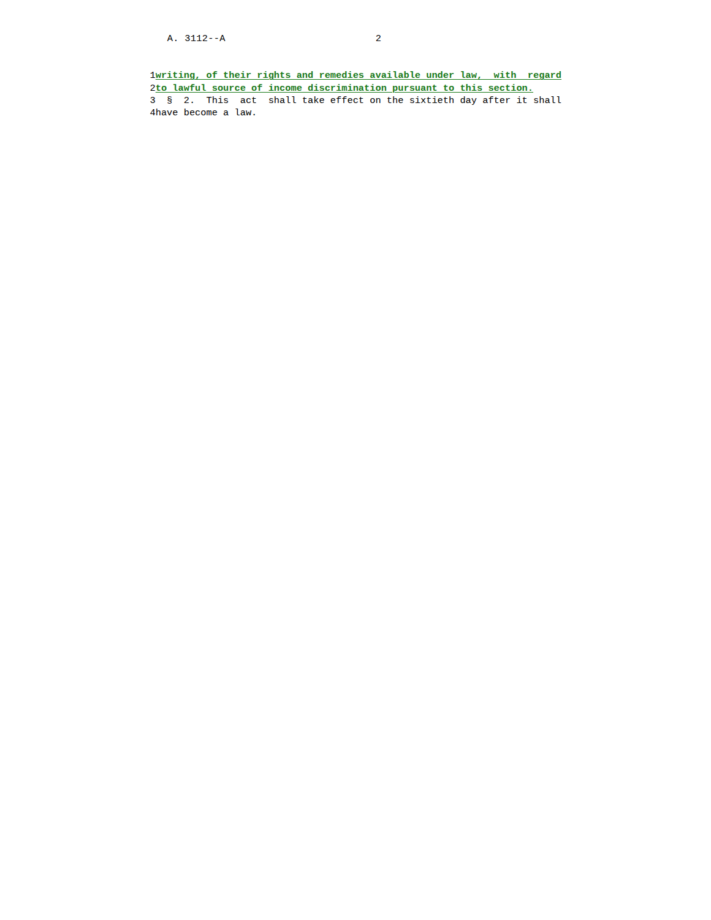A. 3112--A 2
| 1 | writing, of their rights and remedies available under law, with regard |
| 2 | to lawful source of income discrimination pursuant to this section. |
| 3 | § 2. This act shall take effect on the sixtieth day after it shall |
| 4 | have become a law. |